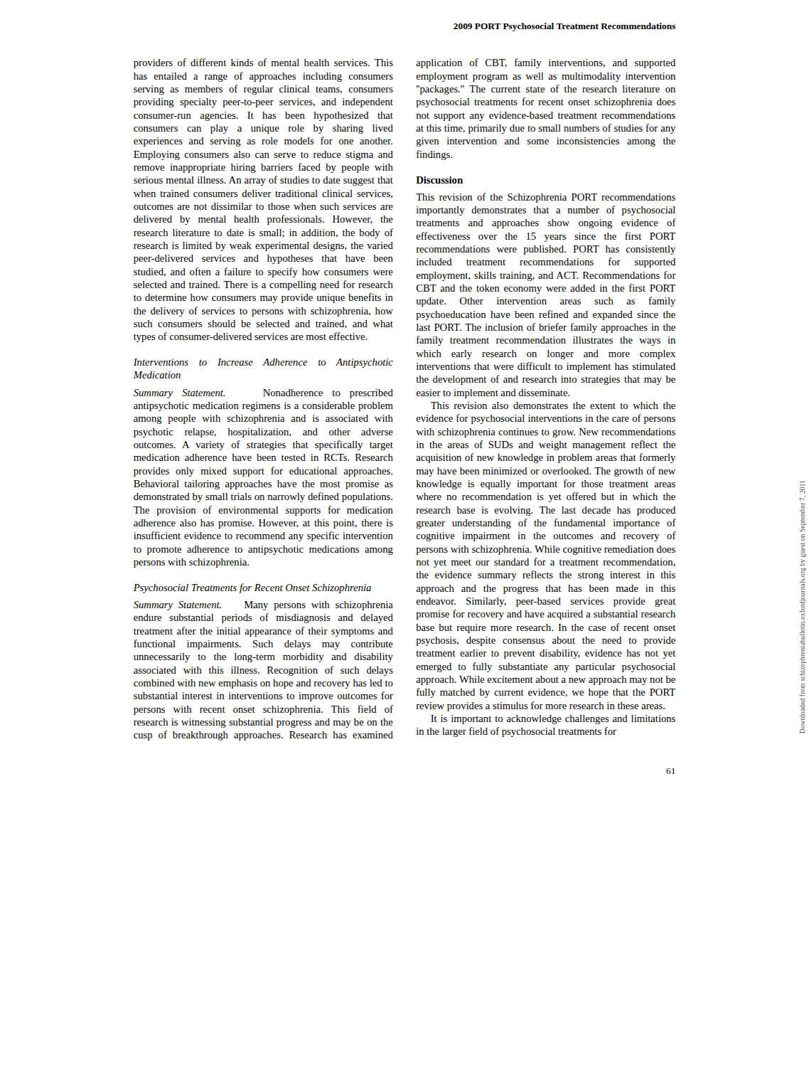2009 PORT Psychosocial Treatment Recommendations
Downloaded from schizophreniabulletin.oxfordjournals.org by guest on September 7, 2011
providers of different kinds of mental health services. This has entailed a range of approaches including consumers serving as members of regular clinical teams, consumers providing specialty peer-to-peer services, and independent consumer-run agencies. It has been hypothesized that consumers can play a unique role by sharing lived experiences and serving as role models for one another. Employing consumers also can serve to reduce stigma and remove inappropriate hiring barriers faced by people with serious mental illness. An array of studies to date suggest that when trained consumers deliver traditional clinical services, outcomes are not dissimilar to those when such services are delivered by mental health professionals. However, the research literature to date is small; in addition, the body of research is limited by weak experimental designs, the varied peer-delivered services and hypotheses that have been studied, and often a failure to specify how consumers were selected and trained. There is a compelling need for research to determine how consumers may provide unique benefits in the delivery of services to persons with schizophrenia, how such consumers should be selected and trained, and what types of consumer-delivered services are most effective.
Interventions to Increase Adherence to Antipsychotic Medication
Summary Statement. Nonadherence to prescribed antipsychotic medication regimens is a considerable problem among people with schizophrenia and is associated with psychotic relapse, hospitalization, and other adverse outcomes. A variety of strategies that specifically target medication adherence have been tested in RCTs. Research provides only mixed support for educational approaches. Behavioral tailoring approaches have the most promise as demonstrated by small trials on narrowly defined populations. The provision of environmental supports for medication adherence also has promise. However, at this point, there is insufficient evidence to recommend any specific intervention to promote adherence to antipsychotic medications among persons with schizophrenia.
Psychosocial Treatments for Recent Onset Schizophrenia
Summary Statement. Many persons with schizophrenia endure substantial periods of misdiagnosis and delayed treatment after the initial appearance of their symptoms and functional impairments. Such delays may contribute unnecessarily to the long-term morbidity and disability associated with this illness. Recognition of such delays combined with new emphasis on hope and recovery has led to substantial interest in interventions to improve outcomes for persons with recent onset schizophrenia. This field of research is witnessing substantial progress and may be on the cusp of breakthrough approaches. Research has examined application of CBT, family interventions, and supported employment program as well as multimodality intervention ''packages.'' The current state of the research literature on psychosocial treatments for recent onset schizophrenia does not support any evidence-based treatment recommendations at this time, primarily due to small numbers of studies for any given intervention and some inconsistencies among the findings.
Discussion
This revision of the Schizophrenia PORT recommendations importantly demonstrates that a number of psychosocial treatments and approaches show ongoing evidence of effectiveness over the 15 years since the first PORT recommendations were published. PORT has consistently included treatment recommendations for supported employment, skills training, and ACT. Recommendations for CBT and the token economy were added in the first PORT update. Other intervention areas such as family psychoeducation have been refined and expanded since the last PORT. The inclusion of briefer family approaches in the family treatment recommendation illustrates the ways in which early research on longer and more complex interventions that were difficult to implement has stimulated the development of and research into strategies that may be easier to implement and disseminate.
This revision also demonstrates the extent to which the evidence for psychosocial interventions in the care of persons with schizophrenia continues to grow. New recommendations in the areas of SUDs and weight management reflect the acquisition of new knowledge in problem areas that formerly may have been minimized or overlooked. The growth of new knowledge is equally important for those treatment areas where no recommendation is yet offered but in which the research base is evolving. The last decade has produced greater understanding of the fundamental importance of cognitive impairment in the outcomes and recovery of persons with schizophrenia. While cognitive remediation does not yet meet our standard for a treatment recommendation, the evidence summary reflects the strong interest in this approach and the progress that has been made in this endeavor. Similarly, peer-based services provide great promise for recovery and have acquired a substantial research base but require more research. In the case of recent onset psychosis, despite consensus about the need to provide treatment earlier to prevent disability, evidence has not yet emerged to fully substantiate any particular psychosocial approach. While excitement about a new approach may not be fully matched by current evidence, we hope that the PORT review provides a stimulus for more research in these areas.
It is important to acknowledge challenges and limitations in the larger field of psychosocial treatments for
61